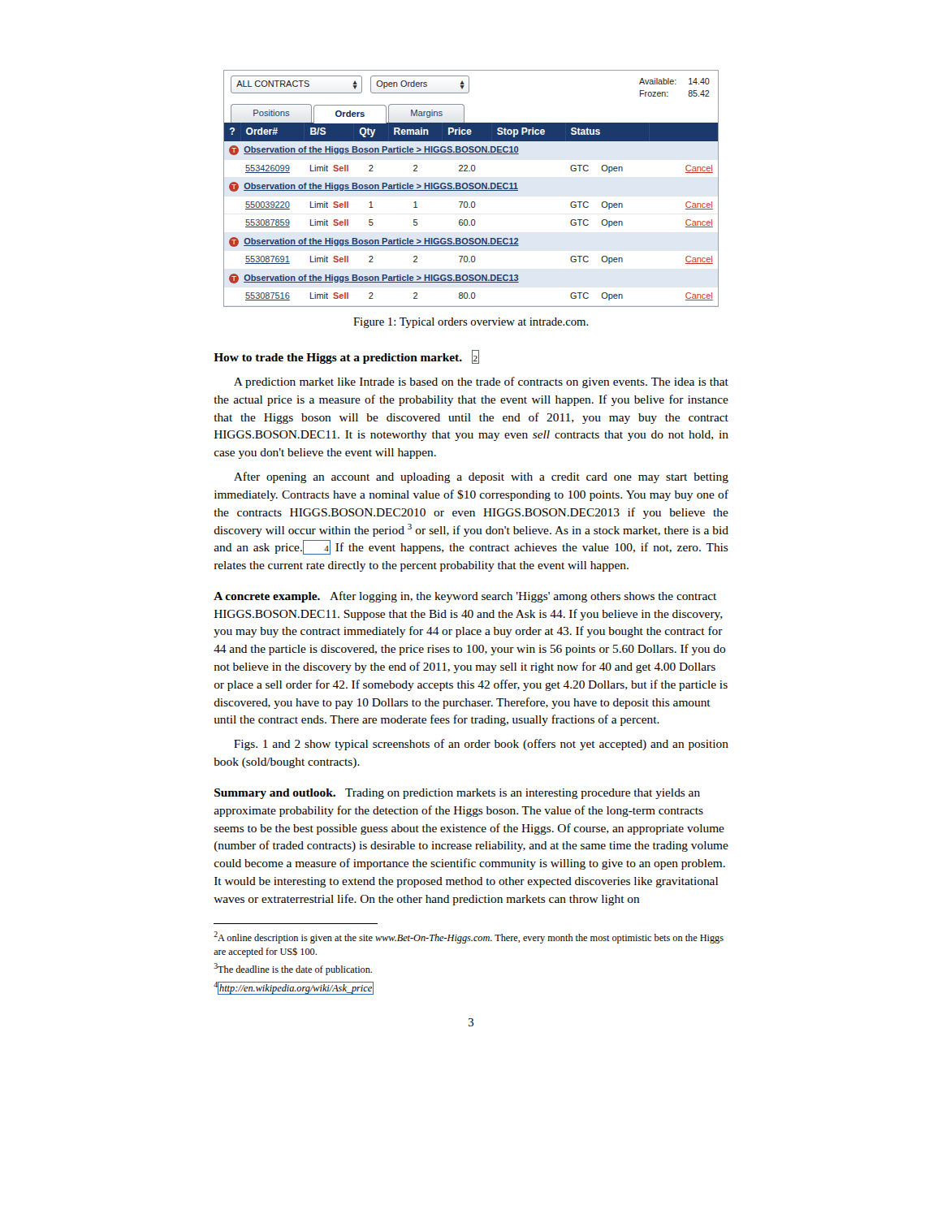ALL CONTRACTS▲
▼
Open Orders▲
▼
| Available: | 14.40 |
| Frozen: | 85.42 |
Positions
Orders
Margins
| ? | Order# | B/S | Qty | Remain | Price | Stop Price | Status | |
| --- | --- | --- | --- | --- | --- | --- | --- | --- |
| T Observation of the Higgs Boson Particle > HIGGS.BOSON.DEC10 |
| | 553426099 | Limit Sell | 2 | 2 | 22.0 | | GTC Open | Cancel |
| T Observation of the Higgs Boson Particle > HIGGS.BOSON.DEC11 |
| | 550039220 | Limit Sell | 1 | 1 | 70.0 | | GTC Open | Cancel |
| | 553087859 | Limit Sell | 5 | 5 | 60.0 | | GTC Open | Cancel |
| T Observation of the Higgs Boson Particle > HIGGS.BOSON.DEC12 |
| | 553087691 | Limit Sell | 2 | 2 | 70.0 | | GTC Open | Cancel |
| T Observation of the Higgs Boson Particle > HIGGS.BOSON.DEC13 |
| | 553087516 | Limit Sell | 2 | 2 | 80.0 | | GTC Open | Cancel |
Figure 1: Typical orders overview at intrade.com.
How to trade the Higgs at a prediction market.
2
A prediction market like Intrade is based on the trade of contracts on given events. The idea is that the actual price is a measure of the probability that the event will happen. If you belive for instance that the Higgs boson will be discovered until the end of 2011, you may buy the contract HIGGS.BOSON.DEC11. It is noteworthy that you may even sell contracts that you do not hold, in case you don't believe the event will happen.
After opening an account and uploading a deposit with a credit card one may start betting immediately. Contracts have a nominal value of $10 corresponding to 100 points. You may buy one of the contracts HIGGS.BOSON.DEC2010 or even HIGGS.BOSON.DEC2013 if you believe the discovery will occur within the period 3 or sell, if you don't believe. As in a stock market, there is a bid and an ask price.4 If the event happens, the contract achieves the value 100, if not, zero. This relates the current rate directly to the percent probability that the event will happen.
A concrete example.
After logging in, the keyword search 'Higgs' among others shows the contract HIGGS.BOSON.DEC11. Suppose that the Bid is 40 and the Ask is 44. If you believe in the discovery, you may buy the contract immediately for 44 or place a buy order at 43. If you bought the contract for 44 and the particle is discovered, the price rises to 100, your win is 56 points or 5.60 Dollars. If you do not believe in the discovery by the end of 2011, you may sell it right now for 40 and get 4.00 Dollars or place a sell order for 42. If somebody accepts this 42 offer, you get 4.20 Dollars, but if the particle is discovered, you have to pay 10 Dollars to the purchaser. Therefore, you have to deposit this amount until the contract ends. There are moderate fees for trading, usually fractions of a percent.
Figs. 1 and 2 show typical screenshots of an order book (offers not yet accepted) and an position book (sold/bought contracts).
Summary and outlook.
Trading on prediction markets is an interesting procedure that yields an approximate probability for the detection of the Higgs boson. The value of the long-term contracts seems to be the best possible guess about the existence of the Higgs. Of course, an appropriate volume (number of traded contracts) is desirable to increase reliability, and at the same time the trading volume could become a measure of importance the scientific community is willing to give to an open problem. It would be interesting to extend the proposed method to other expected discoveries like gravitational waves or extraterrestrial life. On the other hand prediction markets can throw light on
2 A online description is given at the site www.Bet-On-The-Higgs.com. There, every month the most optimistic bets on the Higgs are accepted for US$ 100.
3 The deadline is the date of publication.
4 http://en.wikipedia.org/wiki/Ask_price
3